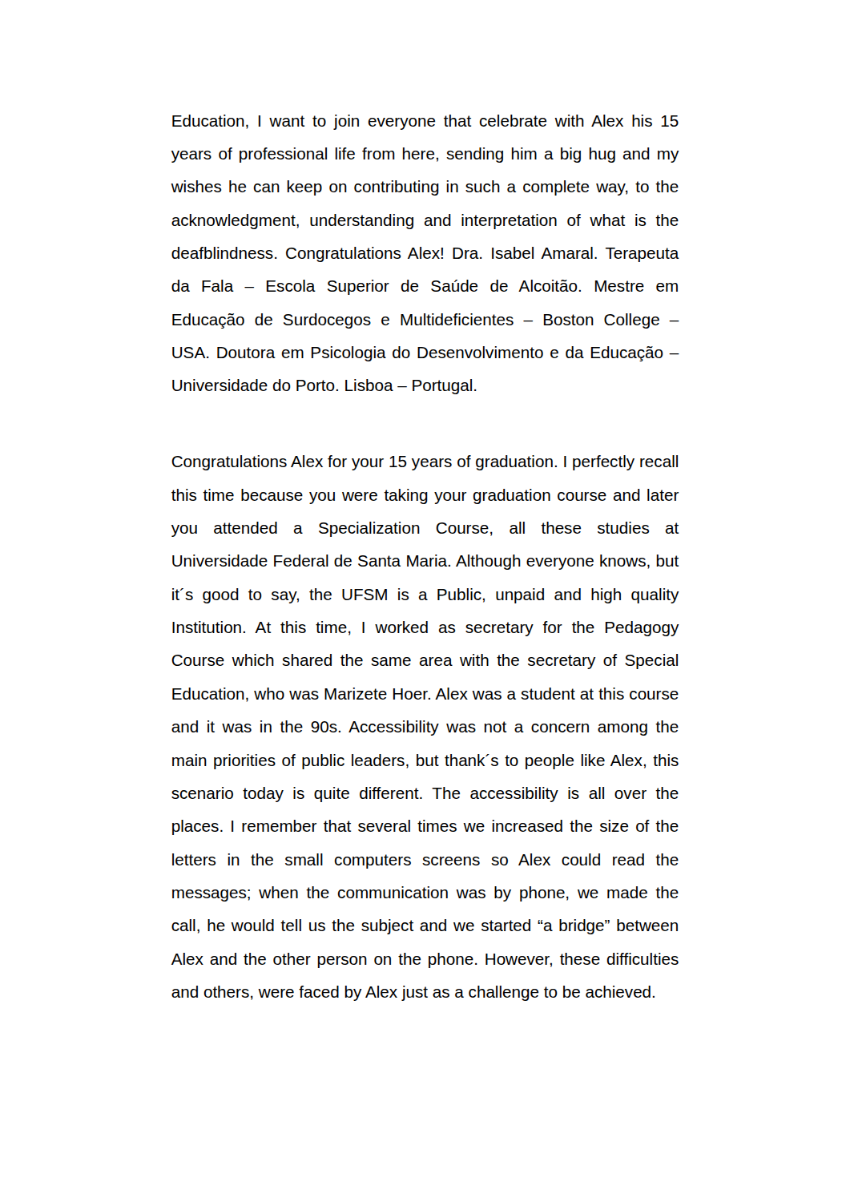Education, I want to join everyone that celebrate with Alex his 15 years of professional life from here, sending him a big hug and my wishes he can keep on contributing in such a complete way, to the acknowledgment, understanding and interpretation of what is the deafblindness. Congratulations Alex! Dra. Isabel Amaral. Terapeuta da Fala – Escola Superior de Saúde de Alcoitão. Mestre em Educação de Surdocegos e Multideficientes – Boston College – USA. Doutora em Psicologia do Desenvolvimento e da Educação – Universidade do Porto. Lisboa – Portugal.
Congratulations Alex for your 15 years of graduation. I perfectly recall this time because you were taking your graduation course and later you attended a Specialization Course, all these studies at Universidade Federal de Santa Maria. Although everyone knows, but it´s good to say, the UFSM is a Public, unpaid and high quality Institution. At this time, I worked as secretary for the Pedagogy Course which shared the same area with the secretary of Special Education, who was Marizete Hoer. Alex was a student at this course and it was in the 90s. Accessibility was not a concern among the main priorities of public leaders, but thank´s to people like Alex, this scenario today is quite different. The accessibility is all over the places. I remember that several times we increased the size of the letters in the small computers screens so Alex could read the messages; when the communication was by phone, we made the call, he would tell us the subject and we started “a bridge” between Alex and the other person on the phone. However, these difficulties and others, were faced by Alex just as a challenge to be achieved.